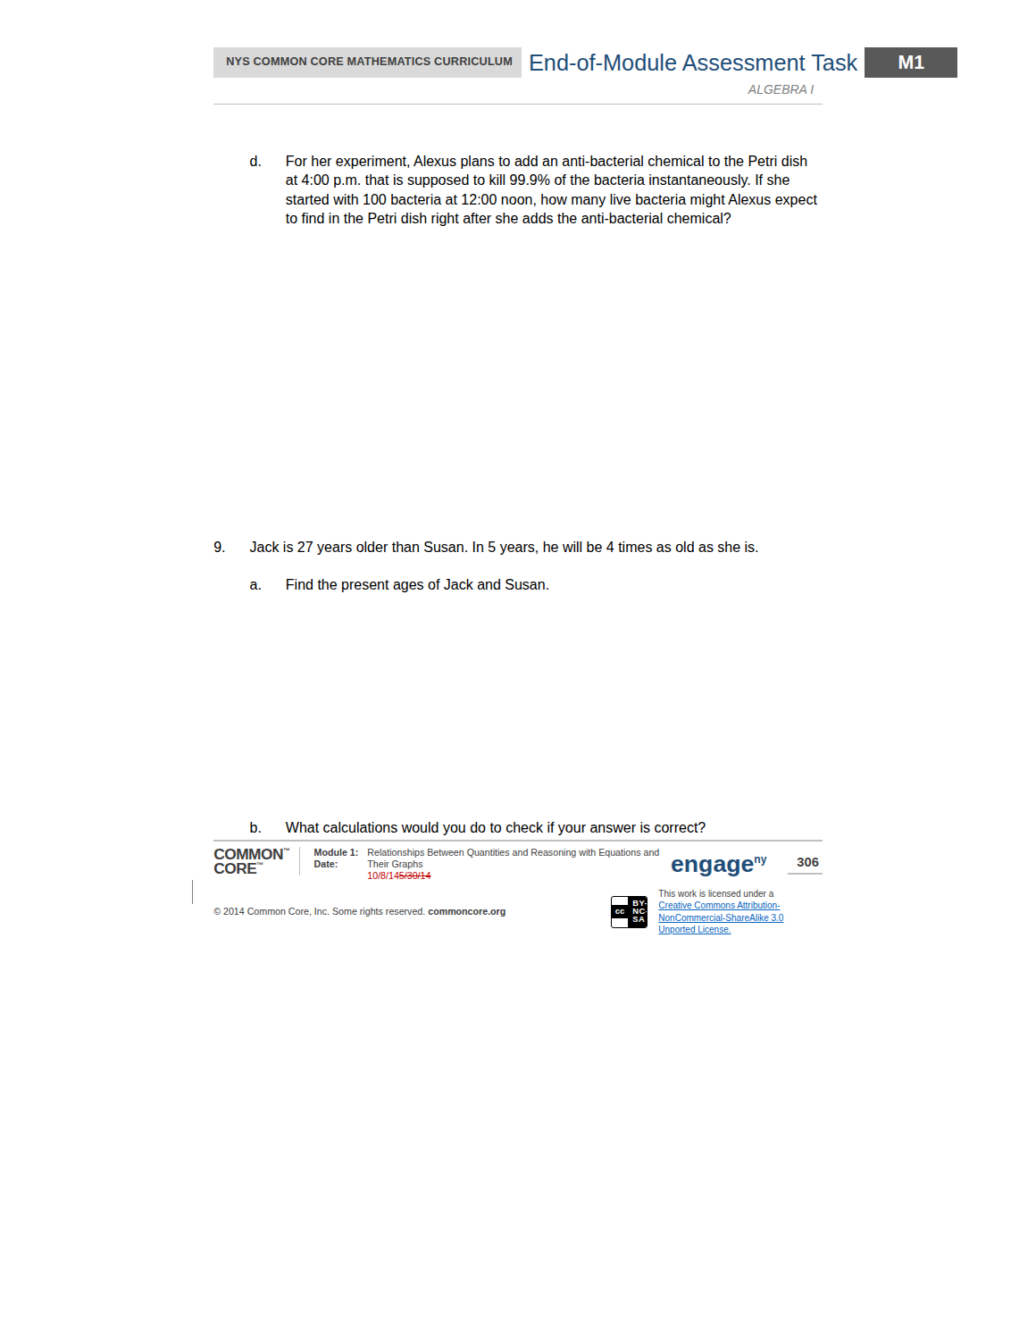NYS COMMON CORE MATHEMATICS CURRICULUM
End-of-Module Assessment Task
M1
ALGEBRA I
d.
For her experiment, Alexus plans to add an anti-bacterial chemical to the Petri dish at 4:00 p.m. that is supposed to kill 99.9% of the bacteria instantaneously. If she started with 100 bacteria at 12:00 noon, how many live bacteria might Alexus expect to find in the Petri dish right after she adds the anti-bacterial chemical?
9.
Jack is 27 years older than Susan. In 5 years, he will be 4 times as old as she is.
a.
Find the present ages of Jack and Susan.
b.
What calculations would you do to check if your answer is correct?
COMMON™
CORE™
Module 1:
Date:
Relationships Between Quantities and Reasoning with Equations and
Their Graphs
10/8/145/30/14
engageny
306
© 2014 Common Core, Inc. Some rights reserved. commoncore.org
cc BY-NC-SA
This work is licensed under a
Creative Commons Attribution-NonCommercial-ShareAlike 3.0 Unported License.